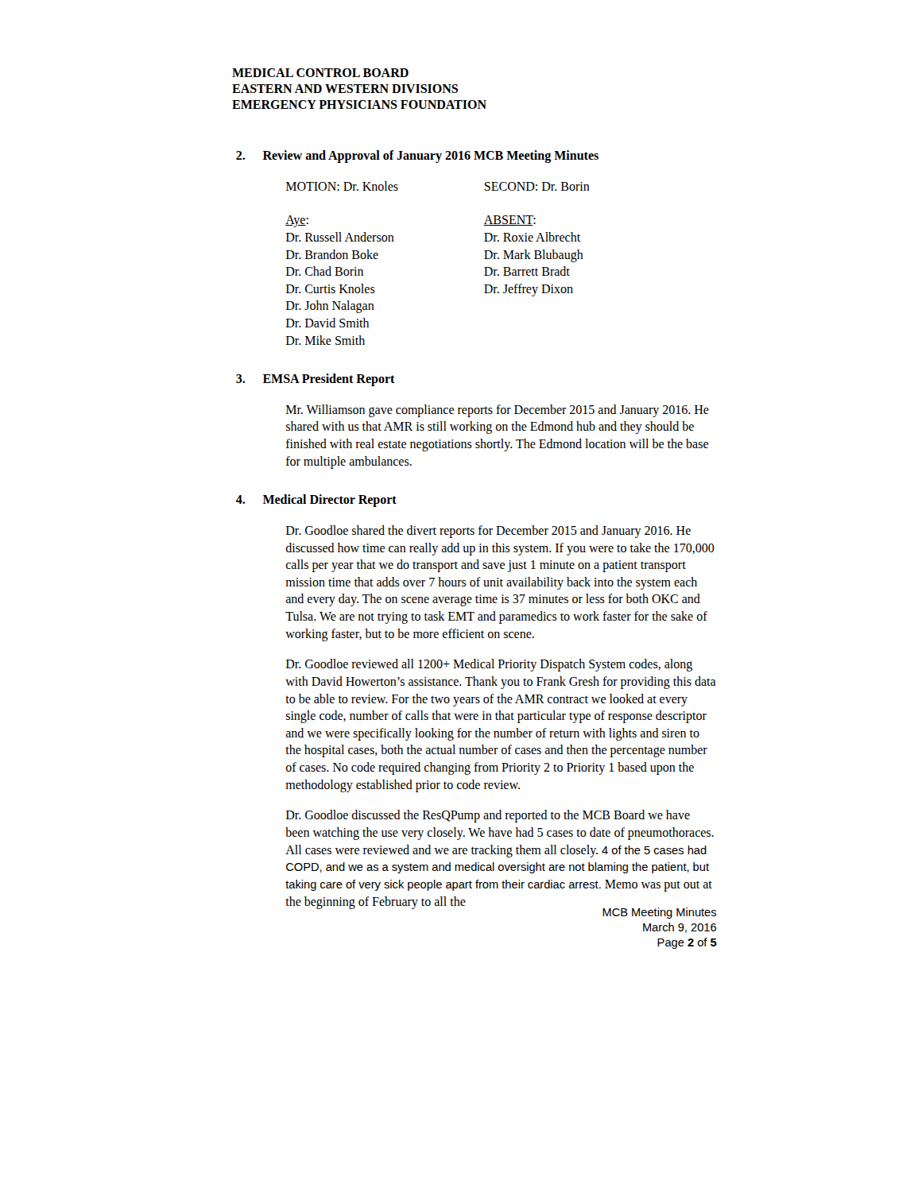MEDICAL CONTROL BOARD
EASTERN AND WESTERN DIVISIONS
EMERGENCY PHYSICIANS FOUNDATION
2. Review and Approval of January 2016 MCB Meeting Minutes
MOTION: Dr. Knoles SECOND: Dr. Borin
| Aye : | ABSENT : |
| Dr. Russell Anderson | Dr. Roxie Albrecht |
| Dr. Brandon Boke | Dr. Mark Blubaugh |
| Dr. Chad Borin | Dr. Barrett Bradt |
| Dr. Curtis Knoles | Dr. Jeffrey Dixon |
| Dr. John Nalagan | |
| Dr. David Smith | |
| Dr. Mike Smith | |
3. EMSA President Report
Mr. Williamson gave compliance reports for December 2015 and January 2016. He shared with us that AMR is still working on the Edmond hub and they should be finished with real estate negotiations shortly. The Edmond location will be the base for multiple ambulances.
4. Medical Director Report
Dr. Goodloe shared the divert reports for December 2015 and January 2016. He discussed how time can really add up in this system. If you were to take the 170,000 calls per year that we do transport and save just 1 minute on a patient transport mission time that adds over 7 hours of unit availability back into the system each and every day. The on scene average time is 37 minutes or less for both OKC and Tulsa. We are not trying to task EMT and paramedics to work faster for the sake of working faster, but to be more efficient on scene.
Dr. Goodloe reviewed all 1200+ Medical Priority Dispatch System codes, along with David Howerton’s assistance. Thank you to Frank Gresh for providing this data to be able to review. For the two years of the AMR contract we looked at every single code, number of calls that were in that particular type of response descriptor and we were specifically looking for the number of return with lights and siren to the hospital cases, both the actual number of cases and then the percentage number of cases. No code required changing from Priority 2 to Priority 1 based upon the methodology established prior to code review.
Dr. Goodloe discussed the ResQPump and reported to the MCB Board we have been watching the use very closely. We have had 5 cases to date of pneumothoraces. All cases were reviewed and we are tracking them all closely. 4 of the 5 cases had COPD, and we as a system and medical oversight are not blaming the patient, but taking care of very sick people apart from their cardiac arrest. Memo was put out at the beginning of February to all the
MCB Meeting Minutes
March 9, 2016
Page 2 of 5